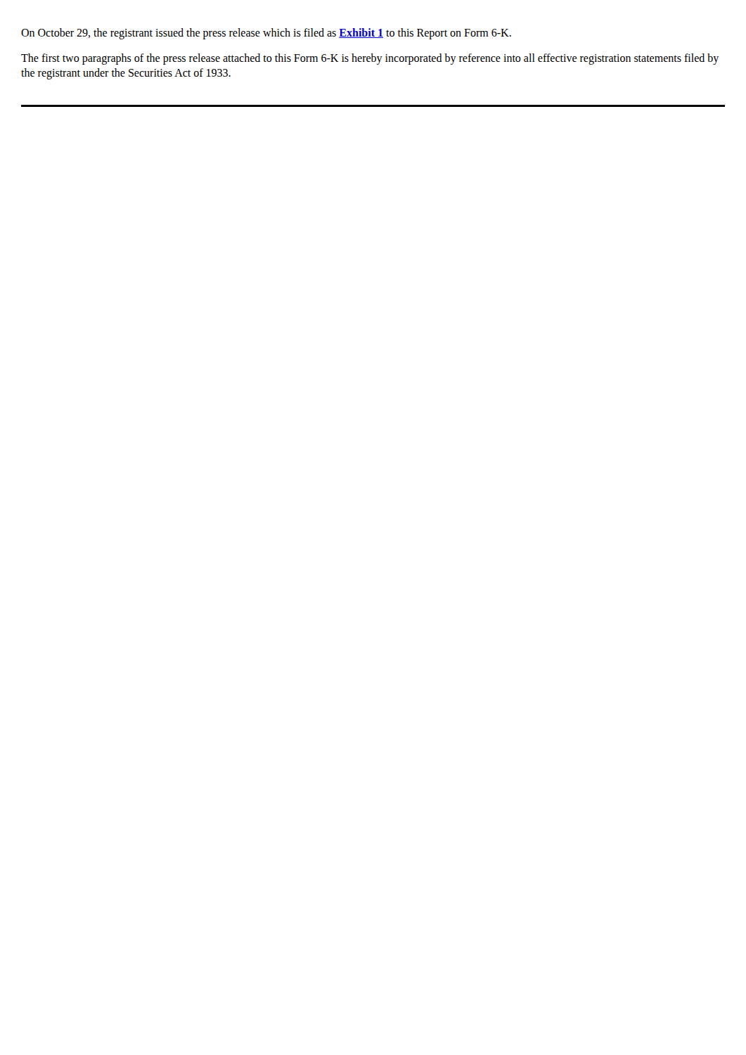On October 29, the registrant issued the press release which is filed as Exhibit 1 to this Report on Form 6-K.
The first two paragraphs of the press release attached to this Form 6-K is hereby incorporated by reference into all effective registration statements filed by the registrant under the Securities Act of 1933.